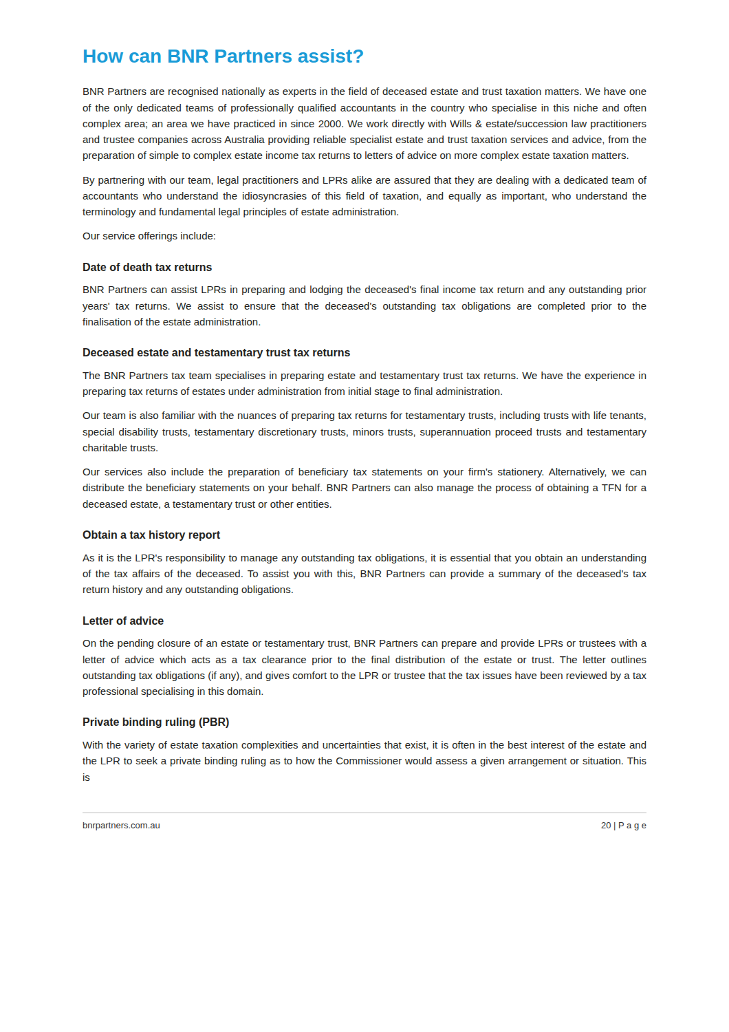How can BNR Partners assist?
BNR Partners are recognised nationally as experts in the field of deceased estate and trust taxation matters. We have one of the only dedicated teams of professionally qualified accountants in the country who specialise in this niche and often complex area; an area we have practiced in since 2000. We work directly with Wills & estate/succession law practitioners and trustee companies across Australia providing reliable specialist estate and trust taxation services and advice, from the preparation of simple to complex estate income tax returns to letters of advice on more complex estate taxation matters.
By partnering with our team, legal practitioners and LPRs alike are assured that they are dealing with a dedicated team of accountants who understand the idiosyncrasies of this field of taxation, and equally as important, who understand the terminology and fundamental legal principles of estate administration.
Our service offerings include:
Date of death tax returns
BNR Partners can assist LPRs in preparing and lodging the deceased's final income tax return and any outstanding prior years' tax returns. We assist to ensure that the deceased's outstanding tax obligations are completed prior to the finalisation of the estate administration.
Deceased estate and testamentary trust tax returns
The BNR Partners tax team specialises in preparing estate and testamentary trust tax returns. We have the experience in preparing tax returns of estates under administration from initial stage to final administration.
Our team is also familiar with the nuances of preparing tax returns for testamentary trusts, including trusts with life tenants, special disability trusts, testamentary discretionary trusts, minors trusts, superannuation proceed trusts and testamentary charitable trusts.
Our services also include the preparation of beneficiary tax statements on your firm's stationery. Alternatively, we can distribute the beneficiary statements on your behalf. BNR Partners can also manage the process of obtaining a TFN for a deceased estate, a testamentary trust or other entities.
Obtain a tax history report
As it is the LPR's responsibility to manage any outstanding tax obligations, it is essential that you obtain an understanding of the tax affairs of the deceased. To assist you with this, BNR Partners can provide a summary of the deceased's tax return history and any outstanding obligations.
Letter of advice
On the pending closure of an estate or testamentary trust, BNR Partners can prepare and provide LPRs or trustees with a letter of advice which acts as a tax clearance prior to the final distribution of the estate or trust. The letter outlines outstanding tax obligations (if any), and gives comfort to the LPR or trustee that the tax issues have been reviewed by a tax professional specialising in this domain.
Private binding ruling (PBR)
With the variety of estate taxation complexities and uncertainties that exist, it is often in the best interest of the estate and the LPR to seek a private binding ruling as to how the Commissioner would assess a given arrangement or situation. This is
bnrpartners.com.au 20 | P a g e